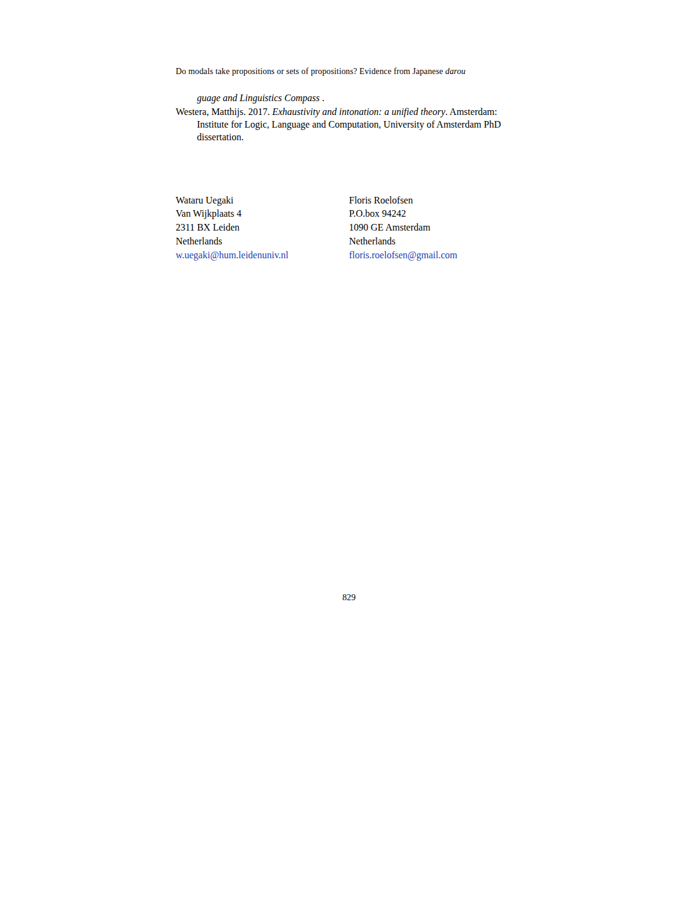Do modals take propositions or sets of propositions? Evidence from Japanese darou
guage and Linguistics Compass .
Westera, Matthijs. 2017. Exhaustivity and intonation: a unified theory. Amsterdam: Institute for Logic, Language and Computation, University of Amsterdam PhD dissertation.
| Wataru Uegaki Van Wijkplaats 4 2311 BX Leiden Netherlands w.uegaki@hum.leidenuniv.nl | Floris Roelofsen P.O.box 94242 1090 GE Amsterdam Netherlands floris.roelofsen@gmail.com |
829